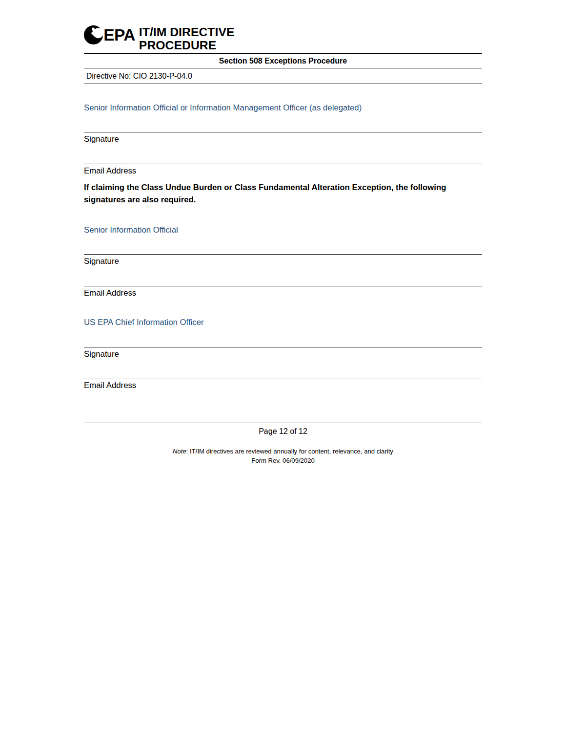EPA
IT/IM DIRECTIVE
PROCEDURE
Section 508 Exceptions Procedure
Directive No: CIO 2130-P-04.0
Senior Information Official or Information Management Officer (as delegated)
Signature
Email Address
If claiming the Class Undue Burden or Class Fundamental Alteration Exception, the following signatures are also required.
Senior Information Official
Signature
Email Address
US EPA Chief Information Officer
Signature
Email Address
Page 12 of 12
Note: IT/IM directives are reviewed annually for content, relevance, and clarity
Form Rev. 06/09/2020